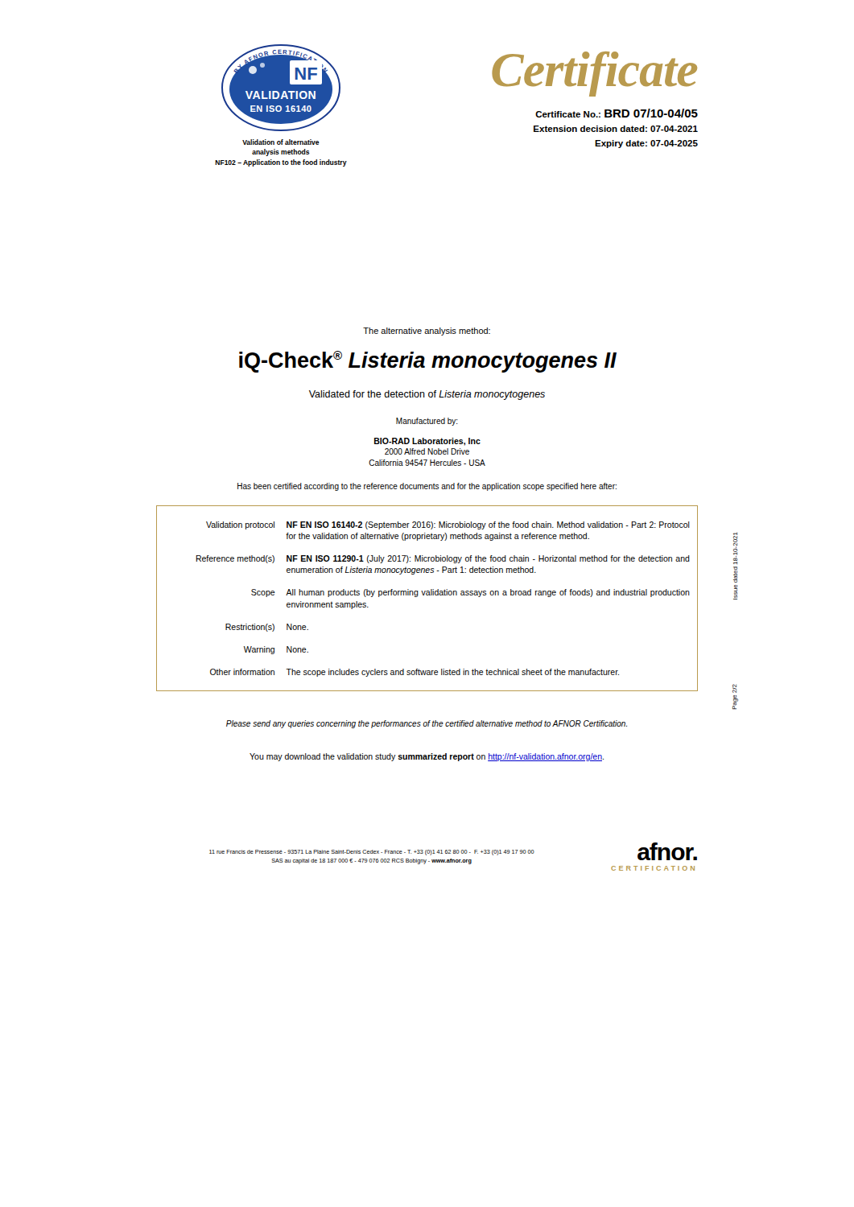BY AFNOR CERTIFICATION NF VALIDATION EN ISO 16140
Validation of alternative
analysis methods
NF102 – Application to the food industry
Certificate
Certificate No.: BRD 07/10-04/05
Extension decision dated: 07-04-2021
Expiry date: 07-04-2025
The alternative analysis method:
iQ-Check® Listeria monocytogenes II
Validated for the detection of Listeria monocytogenes
Manufactured by:
BIO-RAD Laboratories, Inc
2000 Alfred Nobel Drive
California 94547 Hercules - USA
Has been certified according to the reference documents and for the application scope specified here after:
| Validation protocol | NF EN ISO 16140-2 (September 2016): Microbiology of the food chain. Method validation - Part 2: Protocol for the validation of alternative (proprietary) methods against a reference method. |
| Reference method(s) | NF EN ISO 11290-1 (July 2017): Microbiology of the food chain - Horizontal method for the detection and enumeration of Listeria monocytogenes - Part 1: detection method. |
| Scope | All human products (by performing validation assays on a broad range of foods) and industrial production environment samples. |
| Restriction(s) | None. |
| Warning | None. |
| Other information | The scope includes cyclers and software listed in the technical sheet of the manufacturer. |
Please send any queries concerning the performances of the certified alternative method to AFNOR Certification.
You may download the validation study summarized report on http://nf-validation.afnor.org/en.
Issue dated 18-10-2021
Page 2/2
11 rue Francis de Pressensé - 93571 La Plaine Saint-Denis Cedex - France - T. +33 (0)1 41 62 80 00 - F. +33 (0)1 49 17 90 00
SAS au capital de 18 187 000 € - 479 076 002 RCS Bobigny - www.afnor.org
afnor.
CERTIFICATION